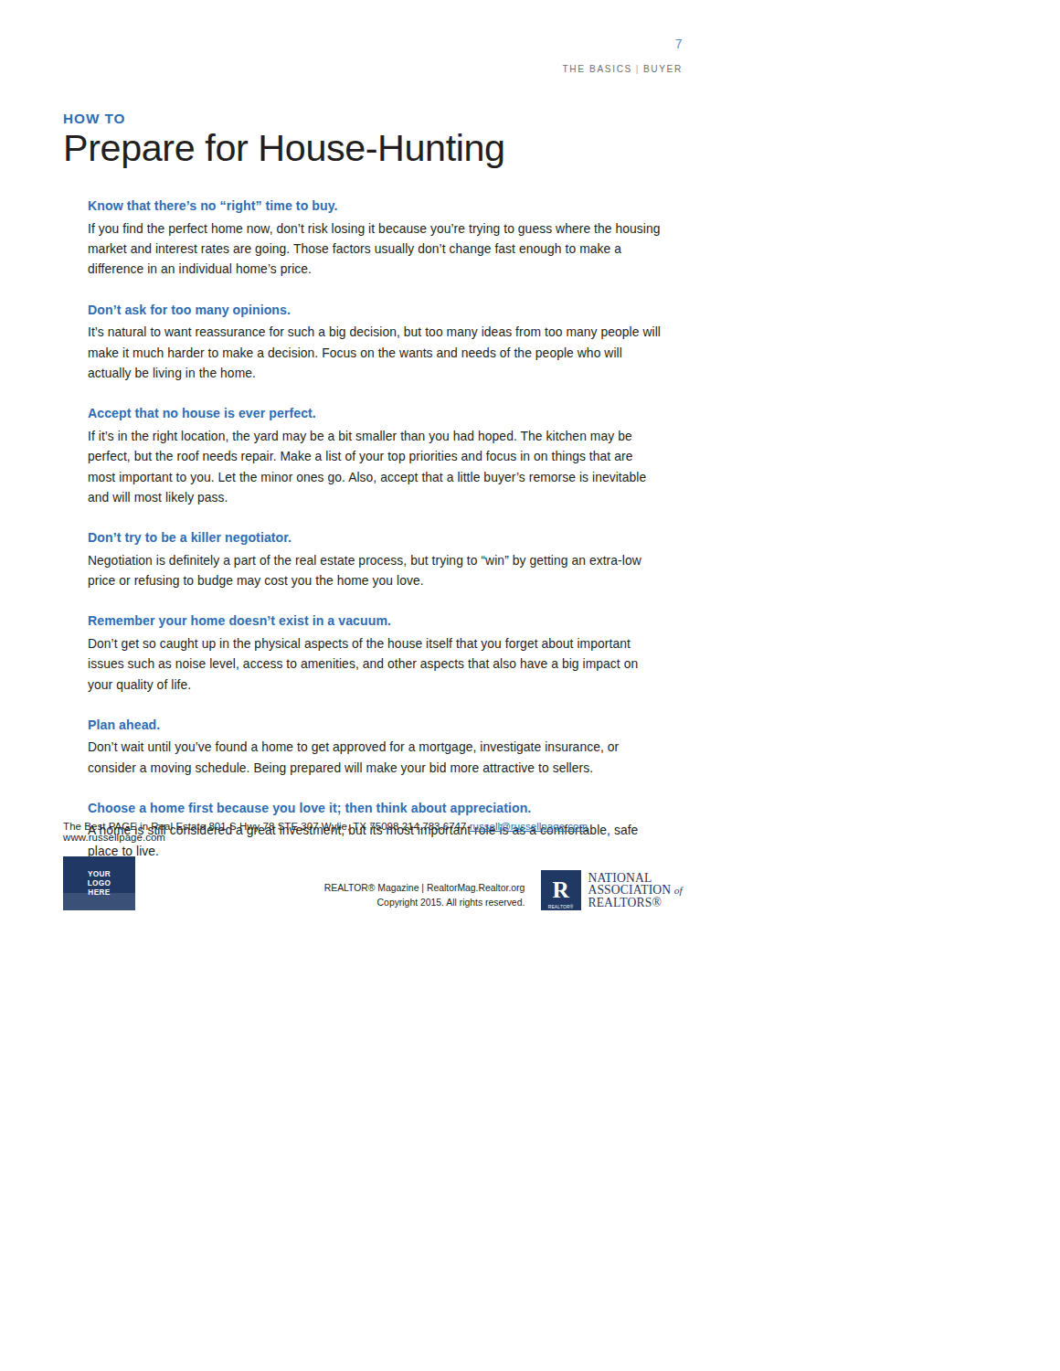7
THE BASICS|BUYER
How To
Prepare for House-Hunting
Know that there’s no “right” time to buy.
If you find the perfect home now, don’t risk losing it because you’re trying to guess where the housing market and interest rates are going. Those factors usually don’t change fast enough to make a difference in an individual home’s price.
Don’t ask for too many opinions.
It’s natural to want reassurance for such a big decision, but too many ideas from too many people will make it much harder to make a decision. Focus on the wants and needs of the people who will actually be living in the home.
Accept that no house is ever perfect.
If it’s in the right location, the yard may be a bit smaller than you had hoped. The kitchen may be perfect, but the roof needs repair. Make a list of your top priorities and focus in on things that are most important to you. Let the minor ones go. Also, accept that a little buyer’s remorse is inevitable and will most likely pass.
Don’t try to be a killer negotiator.
Negotiation is definitely a part of the real estate process, but trying to “win” by getting an extra-low price or refusing to budge may cost you the home you love.
Remember your home doesn’t exist in a vacuum.
Don’t get so caught up in the physical aspects of the house itself that you forget about important issues such as noise level, access to amenities, and other aspects that also have a big impact on your quality of life.
Plan ahead.
Don’t wait until you’ve found a home to get approved for a mortgage, investigate insurance, or consider a moving schedule. Being prepared will make your bid more attractive to sellers.
Choose a home first because you love it; then think about appreciation.
A home is still considered a great investment, but its most important role is as a comfortable, safe place to live.
The Best PAGE in Real Estate 801 S Hwy 78 STE 307 Wylie, TX 75098 214.783.6747 russell@russellpage.com www.russellpage.com
Your
Logo
Here
REALTOR® Magazine | RealtorMag.Realtor.org
Copyright 2015. All rights reserved.
R
REALTOR®
NATIONAL
ASSOCIATION of
REALTORS®